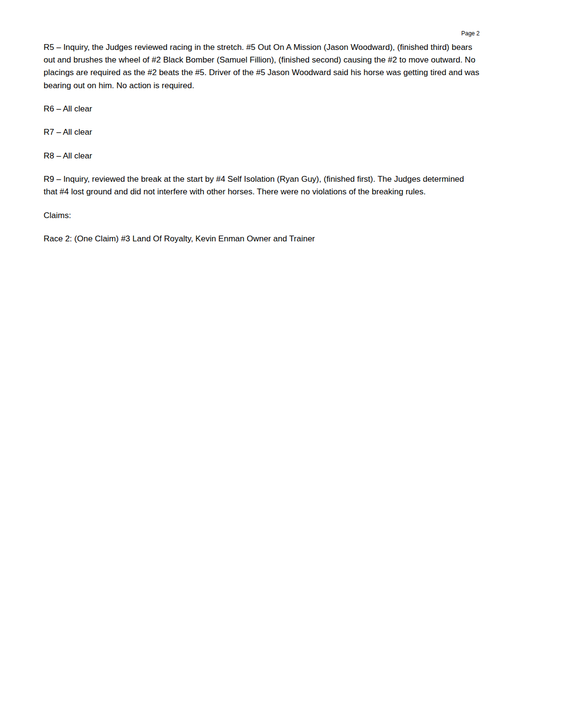Page 2
R5 – Inquiry, the Judges reviewed racing in the stretch. #5 Out On A Mission (Jason Woodward), (finished third) bears out and brushes the wheel of #2 Black Bomber (Samuel Fillion), (finished second) causing the #2 to move outward. No placings are required as the #2 beats the #5. Driver of the #5 Jason Woodward said his horse was getting tired and was bearing out on him. No action is required.
R6 – All clear
R7 – All clear
R8 – All clear
R9 – Inquiry, reviewed the break at the start by #4 Self Isolation (Ryan Guy), (finished first). The Judges determined that #4 lost ground and did not interfere with other horses. There were no violations of the breaking rules.
Claims:
Race 2: (One Claim) #3 Land Of Royalty, Kevin Enman Owner and Trainer